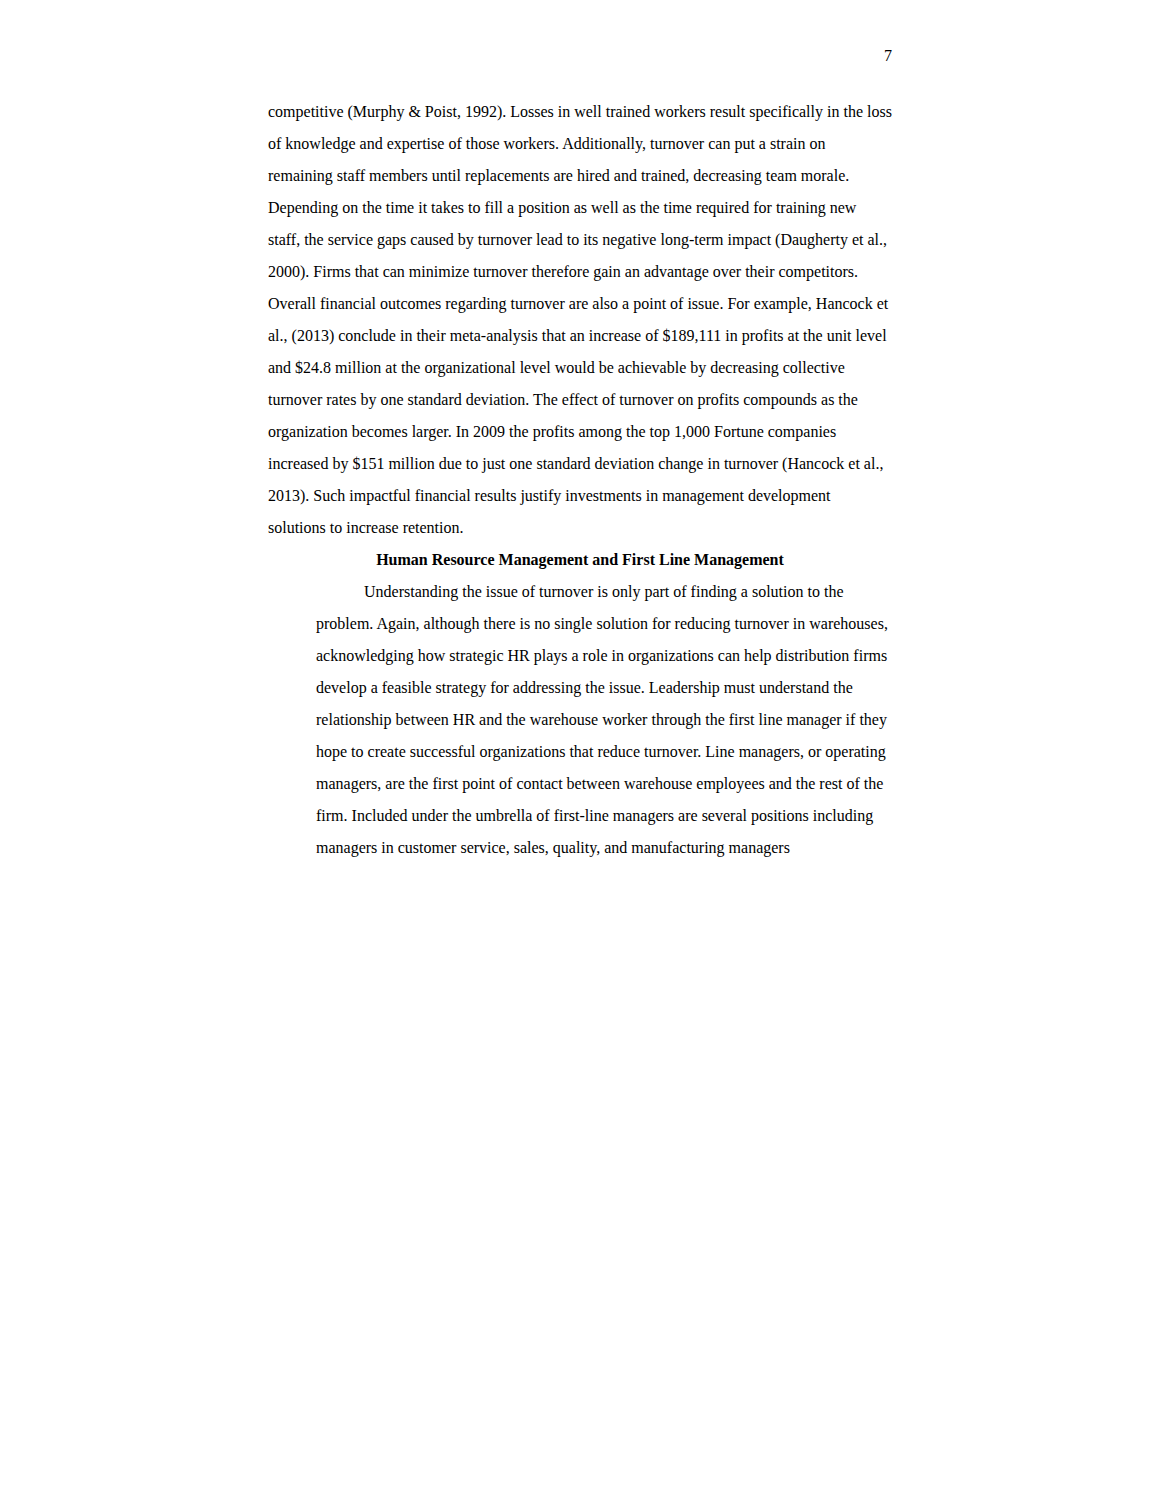7
competitive (Murphy & Poist, 1992). Losses in well trained workers result specifically in the loss of knowledge and expertise of those workers. Additionally, turnover can put a strain on remaining staff members until replacements are hired and trained, decreasing team morale. Depending on the time it takes to fill a position as well as the time required for training new staff, the service gaps caused by turnover lead to its negative long-term impact (Daugherty et al., 2000). Firms that can minimize turnover therefore gain an advantage over their competitors. Overall financial outcomes regarding turnover are also a point of issue. For example, Hancock et al., (2013) conclude in their meta-analysis that an increase of $189,111 in profits at the unit level and $24.8 million at the organizational level would be achievable by decreasing collective turnover rates by one standard deviation. The effect of turnover on profits compounds as the organization becomes larger. In 2009 the profits among the top 1,000 Fortune companies increased by $151 million due to just one standard deviation change in turnover (Hancock et al., 2013). Such impactful financial results justify investments in management development solutions to increase retention.
Human Resource Management and First Line Management
Understanding the issue of turnover is only part of finding a solution to the problem. Again, although there is no single solution for reducing turnover in warehouses, acknowledging how strategic HR plays a role in organizations can help distribution firms develop a feasible strategy for addressing the issue. Leadership must understand the relationship between HR and the warehouse worker through the first line manager if they hope to create successful organizations that reduce turnover. Line managers, or operating managers, are the first point of contact between warehouse employees and the rest of the firm. Included under the umbrella of first-line managers are several positions including managers in customer service, sales, quality, and manufacturing managers